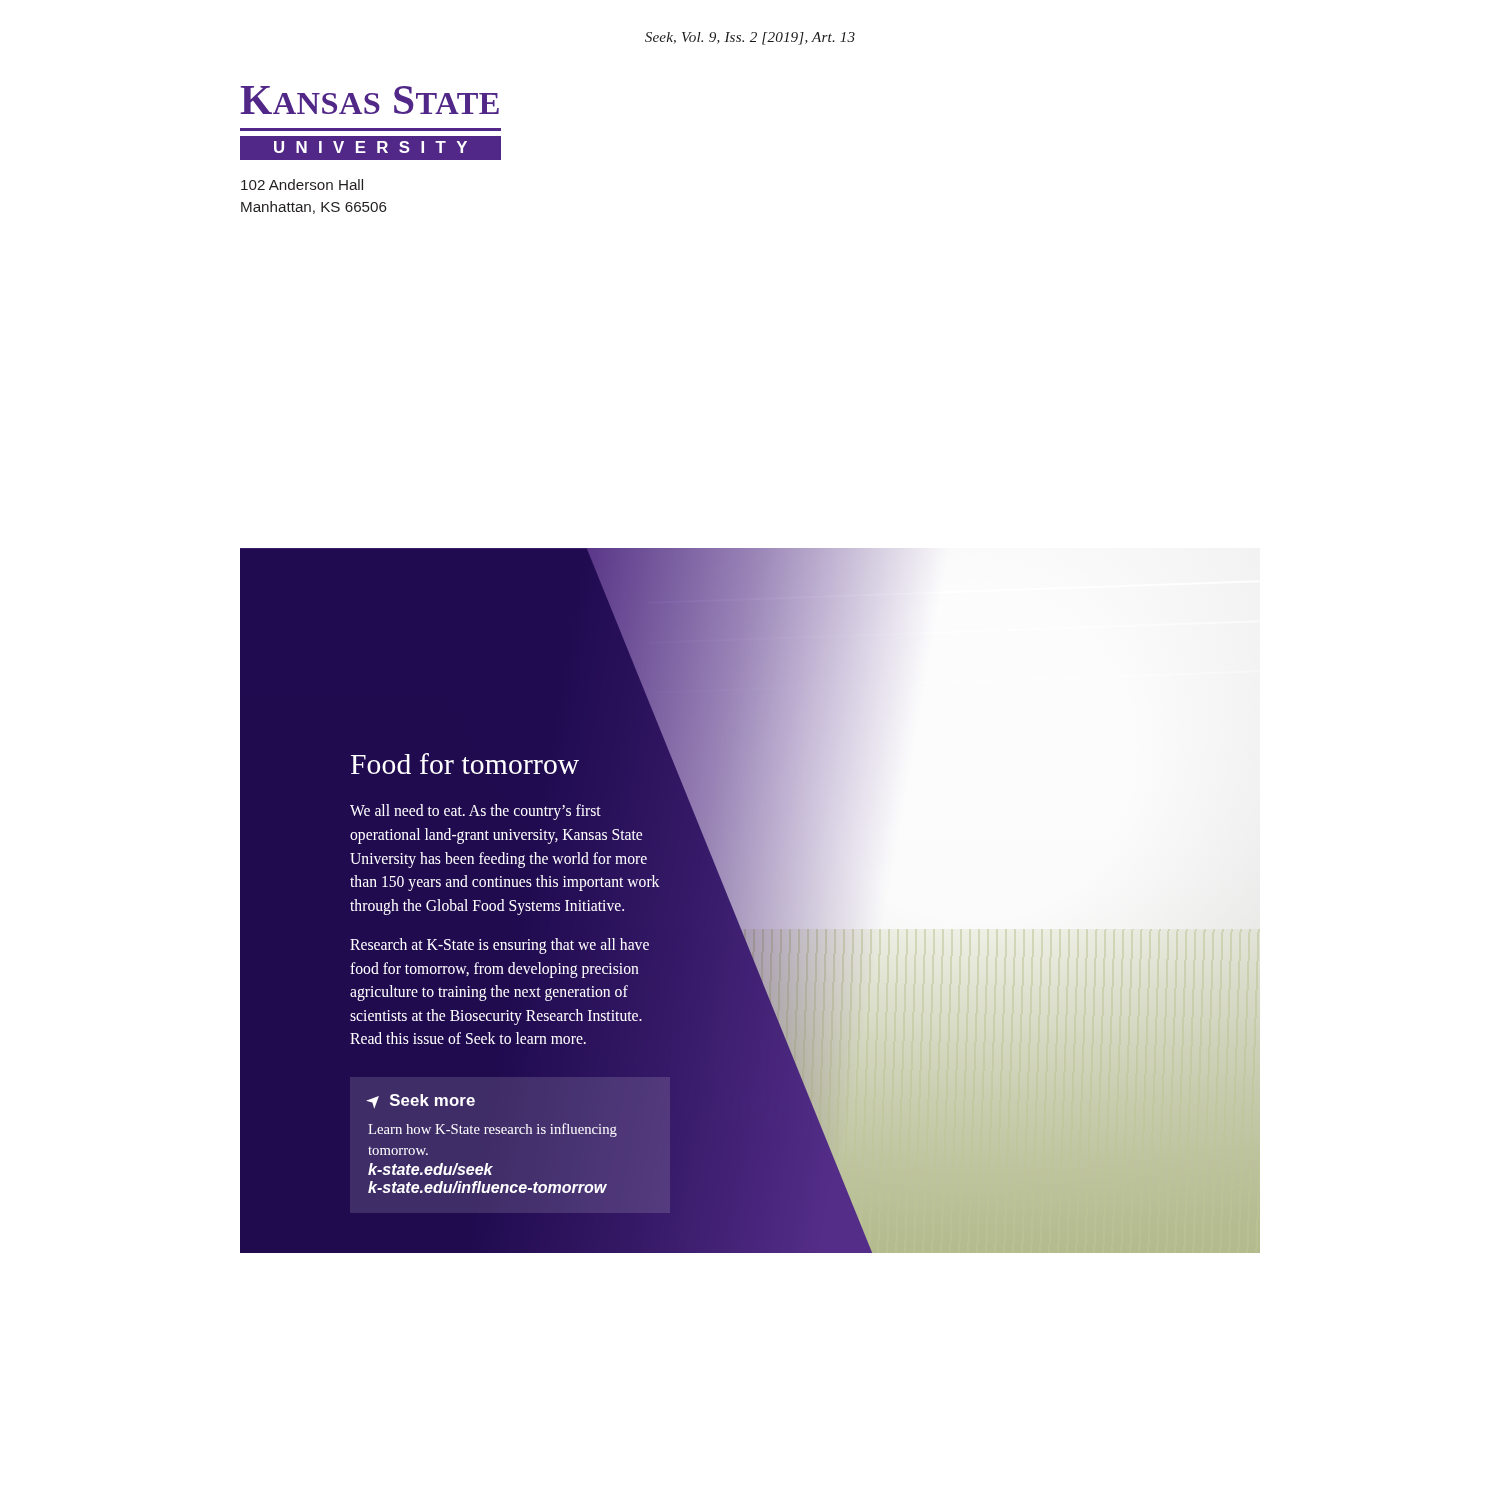Seek, Vol. 9, Iss. 2 [2019], Art. 13
KANSAS STATE
UNIVERSITY
102 Anderson Hall
Manhattan, KS 66506
Food for tomorrow
We all need to eat. As the country’s first operational land-grant university, Kansas State University has been feeding the world for more than 150 years and continues this important work through the Global Food Systems Initiative.
Research at K-State is ensuring that we all have food for tomorrow, from developing precision agriculture to training the next generation of scientists at the Biosecurity Research Institute. Read this issue of Seek to learn more.
➤ Seek more
Learn how K-State research is influencing tomorrow.
k-state.edu/seek k-state.edu/influence-tomorrow